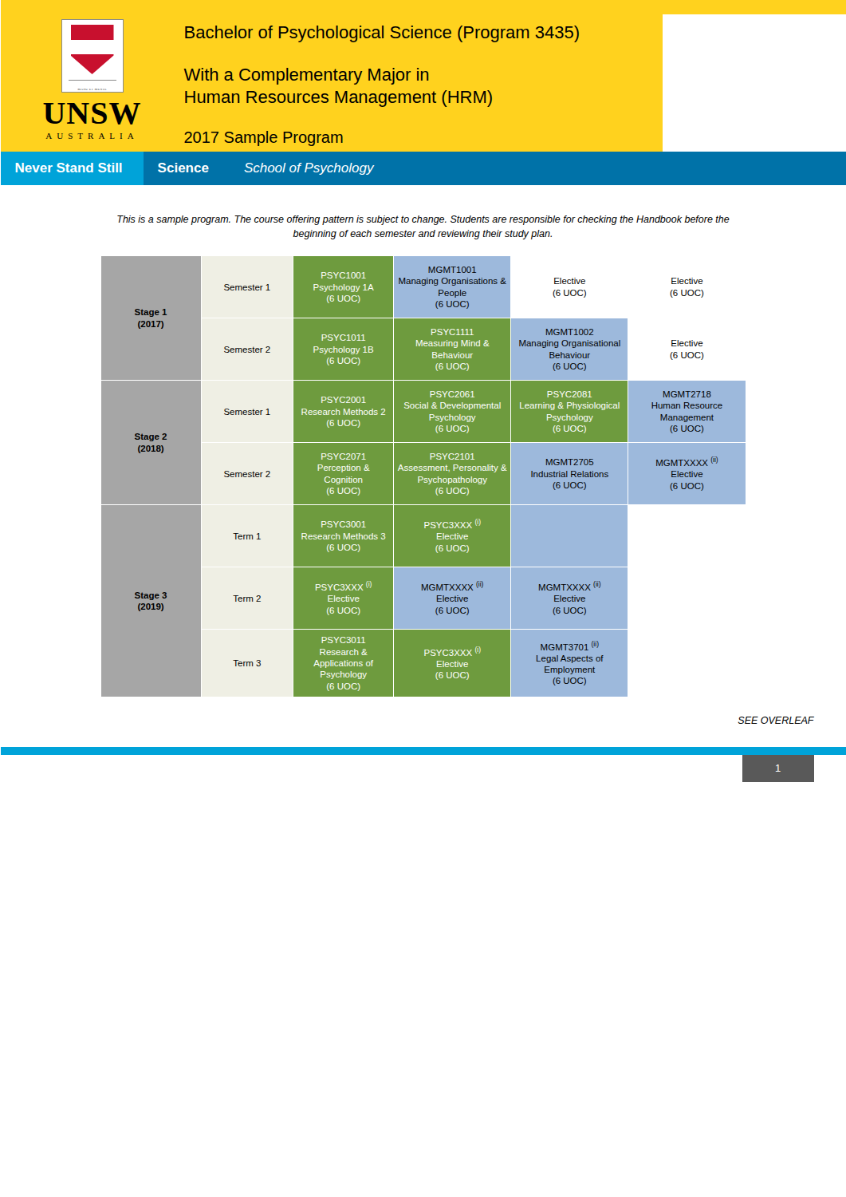MANU ET MENTE
UNSW
AUSTRALIA
Bachelor of Psychological Science (Program 3435)
With a Complementary Major in
Human Resources Management (HRM)
2017 Sample Program
Never Stand Still
Science
School of Psychology
This is a sample program. The course offering pattern is subject to change. Students are responsible for checking the Handbook before the beginning of each semester and reviewing their study plan.
| Stage 1 (2017) | Semester 1 | PSYC1001 Psychology 1A (6 UOC) | MGMT1001 Managing Organisations & People (6 UOC) | Elective (6 UOC) | Elective (6 UOC) |
| Semester 2 | PSYC1011 Psychology 1B (6 UOC) | PSYC1111 Measuring Mind & Behaviour (6 UOC) | MGMT1002 Managing Organisational Behaviour (6 UOC) | Elective (6 UOC) |
| Stage 2 (2018) | Semester 1 | PSYC2001 Research Methods 2 (6 UOC) | PSYC2061 Social & Developmental Psychology (6 UOC) | PSYC2081 Learning & Physiological Psychology (6 UOC) | MGMT2718 Human Resource Management (6 UOC) |
| Semester 2 | PSYC2071 Perception & Cognition (6 UOC) | PSYC2101 Assessment, Personality & Psychopathology (6 UOC) | MGMT2705 Industrial Relations (6 UOC) | MGMTXXXX (ii) Elective (6 UOC) |
| Stage 3 (2019) | Term 1 | PSYC3001 Research Methods 3 (6 UOC) | PSYC3XXX (i) Elective (6 UOC) | | |
| Term 2 | PSYC3XXX (i) Elective (6 UOC) | MGMTXXXX (ii) Elective (6 UOC) | MGMTXXXX (ii) Elective (6 UOC) | |
| Term 3 | PSYC3011 Research & Applications of Psychology (6 UOC) | PSYC3XXX (i) Elective (6 UOC) | MGMT3701 (ii) Legal Aspects of Employment (6 UOC) | |
SEE OVERLEAF
1